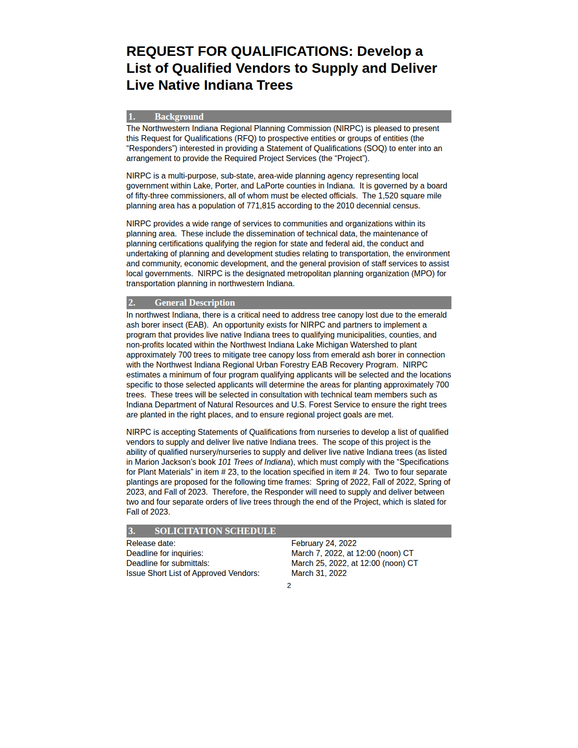REQUEST FOR QUALIFICATIONS: Develop a List of Qualified Vendors to Supply and Deliver Live Native Indiana Trees
1. Background
The Northwestern Indiana Regional Planning Commission (NIRPC) is pleased to present this Request for Qualifications (RFQ) to prospective entities or groups of entities (the “Responders”) interested in providing a Statement of Qualifications (SOQ) to enter into an arrangement to provide the Required Project Services (the “Project”).
NIRPC is a multi-purpose, sub-state, area-wide planning agency representing local government within Lake, Porter, and LaPorte counties in Indiana. It is governed by a board of fifty-three commissioners, all of whom must be elected officials. The 1,520 square mile planning area has a population of 771,815 according to the 2010 decennial census.
NIRPC provides a wide range of services to communities and organizations within its planning area. These include the dissemination of technical data, the maintenance of planning certifications qualifying the region for state and federal aid, the conduct and undertaking of planning and development studies relating to transportation, the environment and community, economic development, and the general provision of staff services to assist local governments. NIRPC is the designated metropolitan planning organization (MPO) for transportation planning in northwestern Indiana.
2. General Description
In northwest Indiana, there is a critical need to address tree canopy lost due to the emerald ash borer insect (EAB). An opportunity exists for NIRPC and partners to implement a program that provides live native Indiana trees to qualifying municipalities, counties, and non-profits located within the Northwest Indiana Lake Michigan Watershed to plant approximately 700 trees to mitigate tree canopy loss from emerald ash borer in connection with the Northwest Indiana Regional Urban Forestry EAB Recovery Program. NIRPC estimates a minimum of four program qualifying applicants will be selected and the locations specific to those selected applicants will determine the areas for planting approximately 700 trees. These trees will be selected in consultation with technical team members such as Indiana Department of Natural Resources and U.S. Forest Service to ensure the right trees are planted in the right places, and to ensure regional project goals are met.
NIRPC is accepting Statements of Qualifications from nurseries to develop a list of qualified vendors to supply and deliver live native Indiana trees. The scope of this project is the ability of qualified nursery/nurseries to supply and deliver live native Indiana trees (as listed in Marion Jackson’s book 101 Trees of Indiana), which must comply with the “Specifications for Plant Materials” in item # 23, to the location specified in item # 24. Two to four separate plantings are proposed for the following time frames: Spring of 2022, Fall of 2022, Spring of 2023, and Fall of 2023. Therefore, the Responder will need to supply and deliver between two and four separate orders of live trees through the end of the Project, which is slated for Fall of 2023.
3. SOLICITATION SCHEDULE
| Release date: | February 24, 2022 |
| Deadline for inquiries: | March 7, 2022, at 12:00 (noon) CT |
| Deadline for submittals: | March 25, 2022, at 12:00 (noon) CT |
| Issue Short List of Approved Vendors: | March 31, 2022 |
2